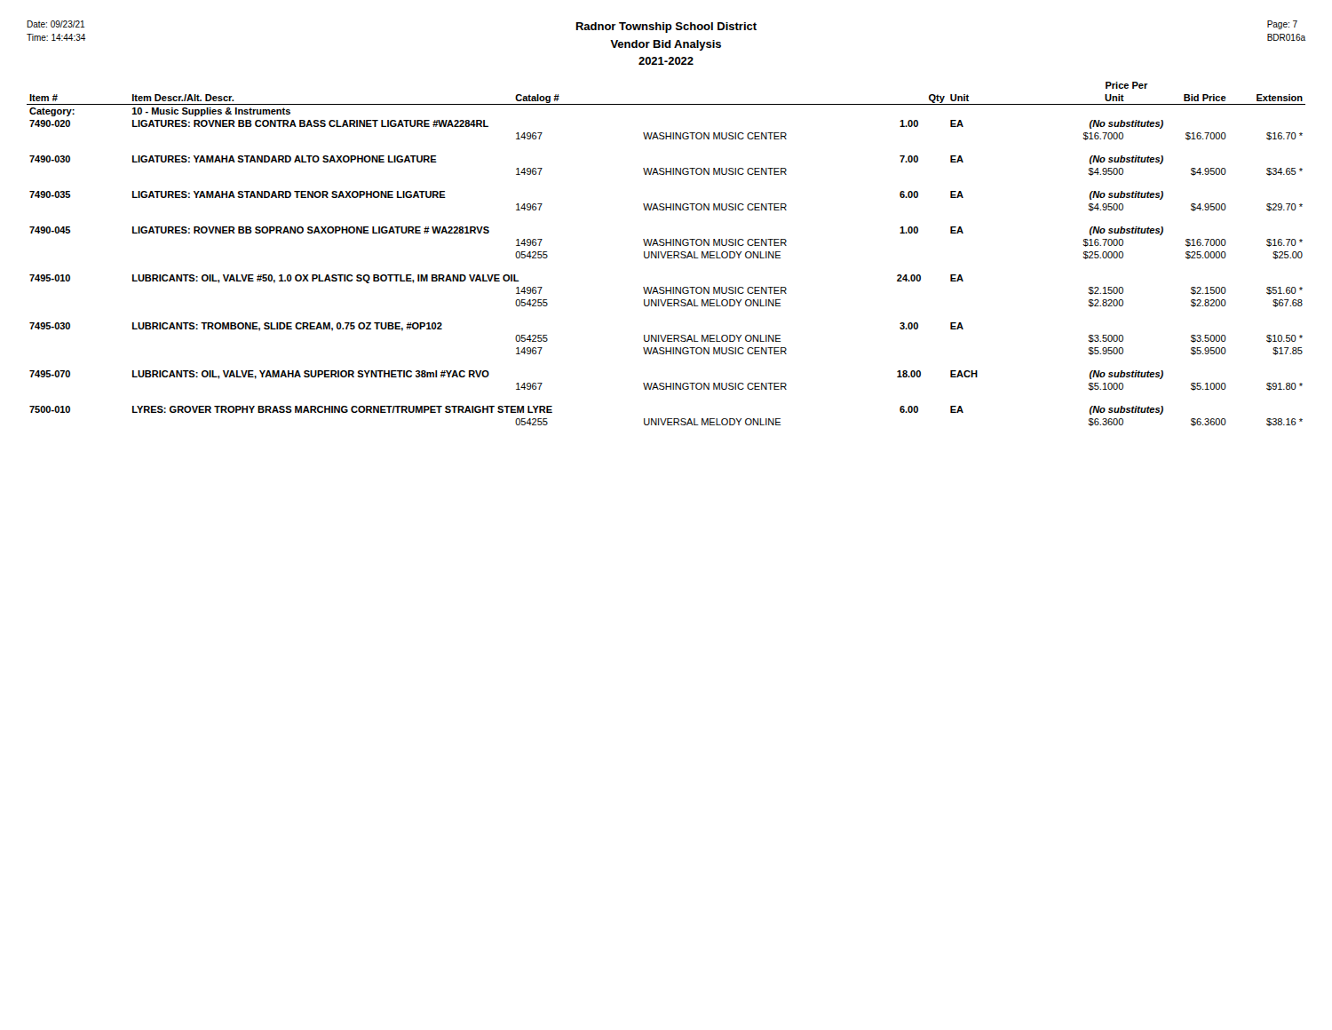Date: 09/23/21
Time: 14:44:34
Page: 7
BDR016a
Radnor Township School District
Vendor Bid Analysis
2021-2022
| | Price Per | |
| Item # | Item Descr./Alt. Descr. | Catalog # | | Qty | Unit | Unit | Bid Price | Extension |
| Category: | 10 - Music Supplies & Instruments |
| 7490-020 | LIGATURES: ROVNER BB CONTRA BASS CLARINET LIGATURE #WA2284RL | 1.00 | EA | (No substitutes) | |
| | | 14967 | WASHINGTON MUSIC CENTER | | | $16.7000 | $16.7000 | $16.70 * |
| 7490-030 | LIGATURES: YAMAHA STANDARD ALTO SAXOPHONE LIGATURE | 7.00 | EA | (No substitutes) | |
| | | 14967 | WASHINGTON MUSIC CENTER | | | $4.9500 | $4.9500 | $34.65 * |
| 7490-035 | LIGATURES: YAMAHA STANDARD TENOR SAXOPHONE LIGATURE | 6.00 | EA | (No substitutes) | |
| | | 14967 | WASHINGTON MUSIC CENTER | | | $4.9500 | $4.9500 | $29.70 * |
| 7490-045 | LIGATURES: ROVNER BB SOPRANO SAXOPHONE LIGATURE # WA2281RVS | 1.00 | EA | (No substitutes) | |
| | | 14967 | WASHINGTON MUSIC CENTER | | | $16.7000 | $16.7000 | $16.70 * |
| | | 054255 | UNIVERSAL MELODY ONLINE | | | $25.0000 | $25.0000 | $25.00 |
| 7495-010 | LUBRICANTS: OIL, VALVE #50, 1.0 OX PLASTIC SQ BOTTLE, IM BRAND VALVE OIL | 24.00 | EA | | | |
| | | 14967 | WASHINGTON MUSIC CENTER | | | $2.1500 | $2.1500 | $51.60 * |
| | | 054255 | UNIVERSAL MELODY ONLINE | | | $2.8200 | $2.8200 | $67.68 |
| 7495-030 | LUBRICANTS: TROMBONE, SLIDE CREAM, 0.75 OZ TUBE, #OP102 | 3.00 | EA | | | |
| | | 054255 | UNIVERSAL MELODY ONLINE | | | $3.5000 | $3.5000 | $10.50 * |
| | | 14967 | WASHINGTON MUSIC CENTER | | | $5.9500 | $5.9500 | $17.85 |
| 7495-070 | LUBRICANTS: OIL, VALVE, YAMAHA SUPERIOR SYNTHETIC 38ml #YAC RVO | 18.00 | EACH | (No substitutes) | |
| | | 14967 | WASHINGTON MUSIC CENTER | | | $5.1000 | $5.1000 | $91.80 * |
| 7500-010 | LYRES: GROVER TROPHY BRASS MARCHING CORNET/TRUMPET STRAIGHT STEM LYRE | 6.00 | EA | (No substitutes) | |
| | | 054255 | UNIVERSAL MELODY ONLINE | | | $6.3600 | $6.3600 | $38.16 * |